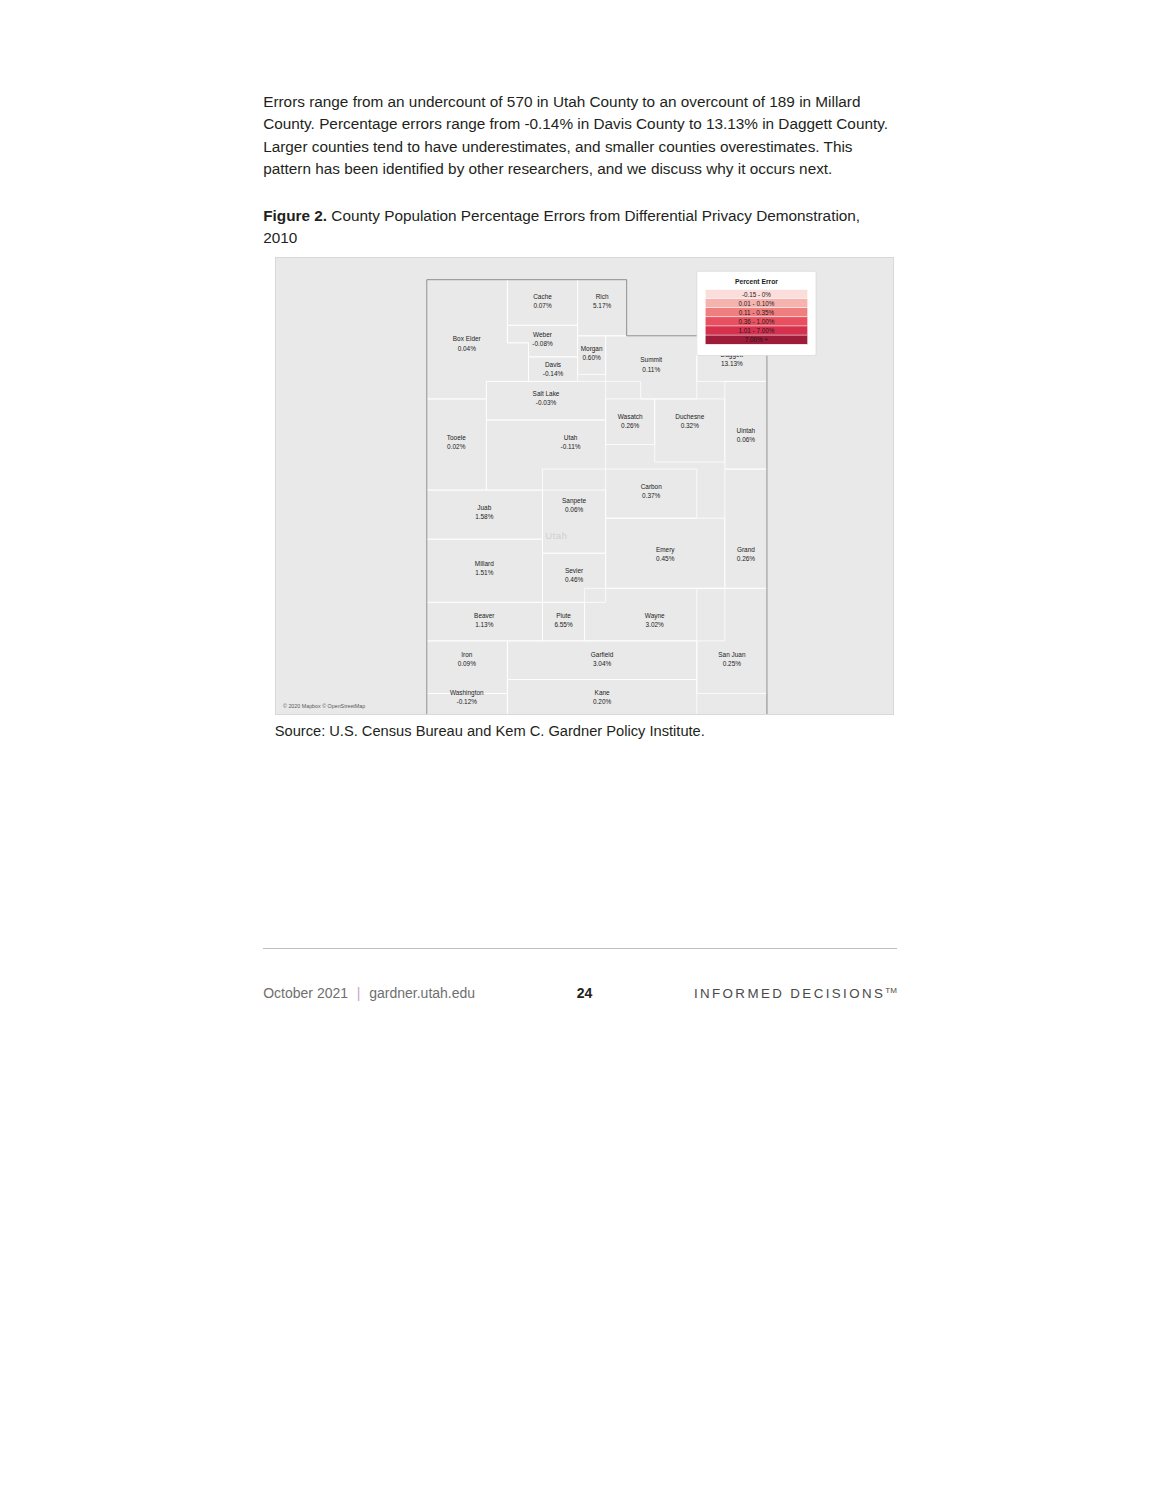Errors range from an undercount of 570 in Utah County to an overcount of 189 in Millard County. Percentage errors range from -0.14% in Davis County to 13.13% in Daggett County. Larger counties tend to have underestimates, and smaller counties overestimates. This pattern has been identified by other researchers, and we discuss why it occurs next.
Figure 2. County Population Percentage Errors from Differential Privacy Demonstration, 2010
Box Elder 0.04% Cache 0.07% Rich 5.17% Weber -0.08% Morgan 0.60% Davis -0.14% Summit 0.11% Daggett 13.13% Salt Lake -0.03% Tooele 0.02% Wasatch 0.26% Duchesne 0.32% Uintah 0.06% Utah -0.11% Juab 1.58% Sanpete 0.06% Carbon 0.37% Millard 1.51% Sevier 0.46% Emery 0.45% Grand 0.26% Beaver 1.13% Piute 6.55% Wayne 3.02% Iron 0.09% Garfield 3.04% San Juan 0.25% Washington -0.12% Kane 0.20% Utah Percent Error -0.15 - 0% 0.01 - 0.10% 0.11 - 0.35% 0.36 - 1.00% 1.01 - 7.00% 7.00% + © 2020 Mapbox © OpenStreetMap
Source: U.S. Census Bureau and Kem C. Gardner Policy Institute.
October 2021 | gardner.utah.edu
24
INFORMED DECISIONSTM